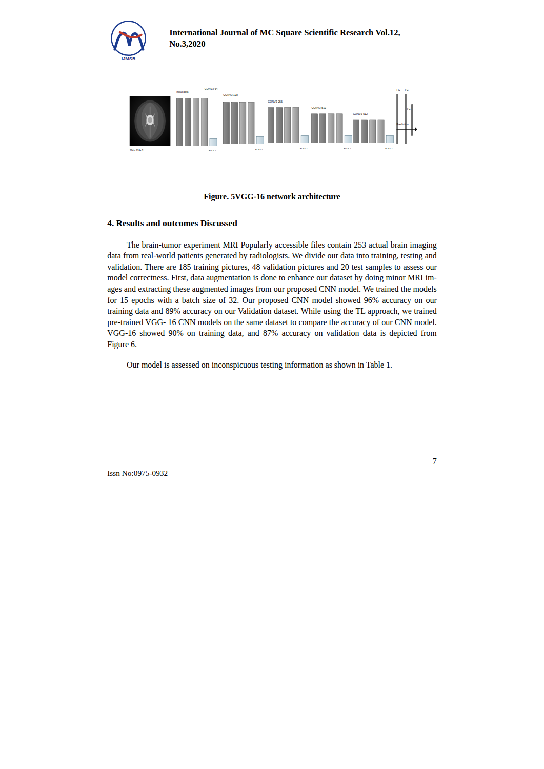IJMSR
International Journal of MC Square Scientific Research Vol.12, No.3,2020
224 × 224× 3 Input data CONV3-64 POOL2 CONV3-128 POOL2 CONV3-256 POOL2 CONV3-512 POOL2 CONV3-512 POOL2 FC FC FC Prediction
Figure. 5VGG-16 network architecture
4. Results and outcomes Discussed
The brain-tumor experiment MRI Popularly accessible files contain 253 actual brain imaging data from real-world patients generated by radiologists. We divide our data into training, testing and validation. There are 185 training pictures, 48 validation pictures and 20 test samples to assess our model correctness. First, data augmentation is done to enhance our dataset by doing minor MRI images and extracting these augmented images from our proposed CNN model. We trained the models for 15 epochs with a batch size of 32. Our proposed CNN model showed 96% accuracy on our training data and 89% accuracy on our Validation dataset. While using the TL approach, we trained pre-trained VGG- 16 CNN models on the same dataset to compare the accuracy of our CNN model. VGG-16 showed 90% on training data, and 87% accuracy on validation data is depicted from Figure 6.
Our model is assessed on inconspicuous testing information as shown in Table 1.
7
Issn No:0975-0932